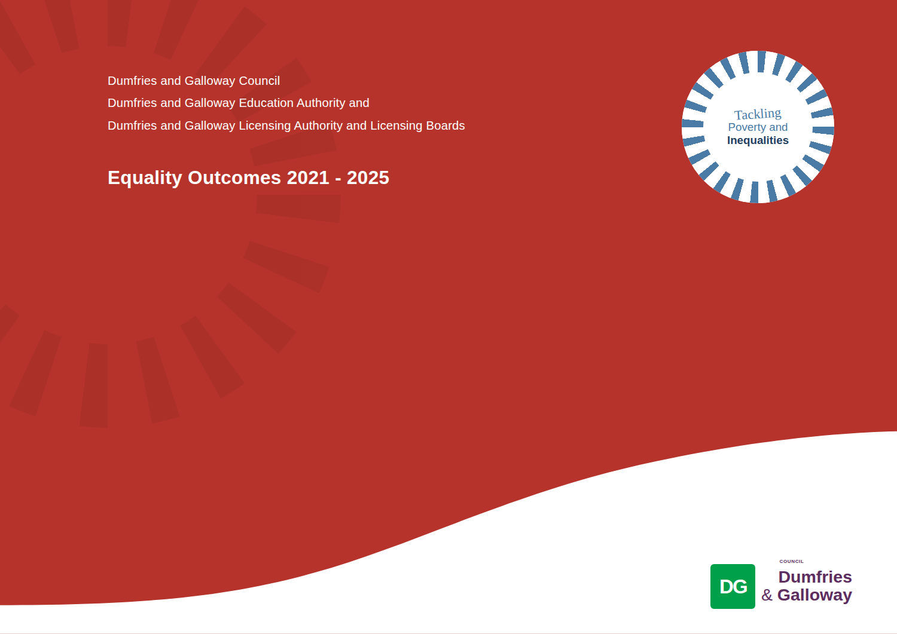Dumfries and Galloway Council
Dumfries and Galloway Education Authority and
Dumfries and Galloway Licensing Authority and Licensing Boards
Equality Outcomes 2021 - 2025
Tackling Poverty and Inequalities
DG
Dumfries
& Galloway
COUNCIL